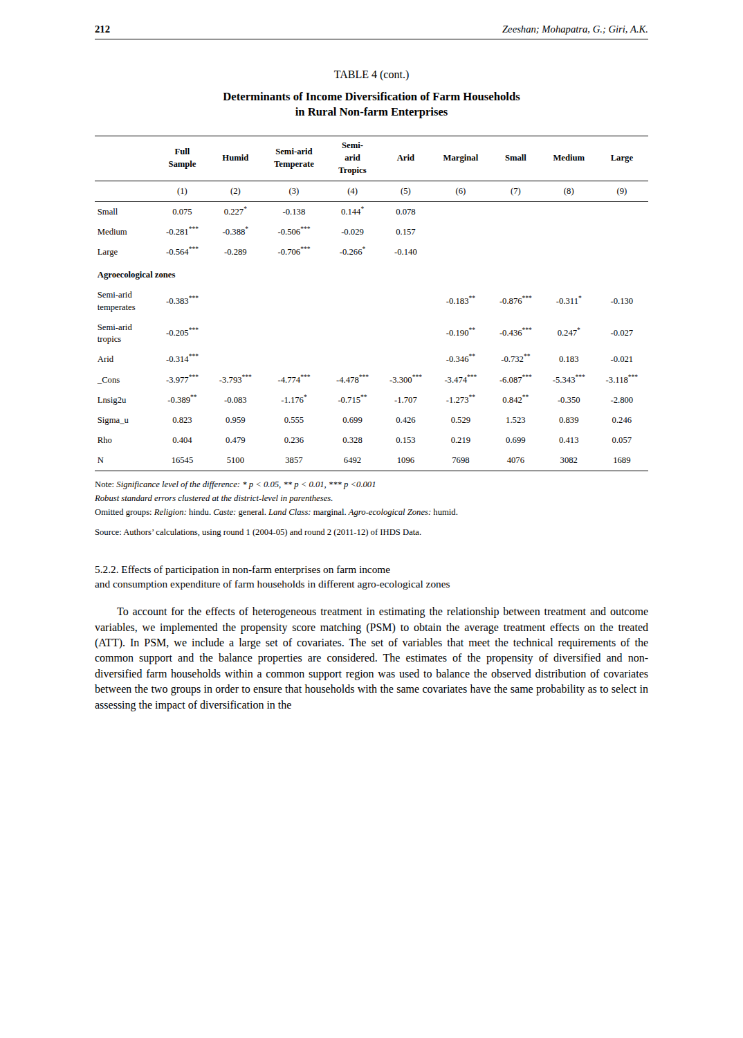212 Zeeshan; Mohapatra, G.; Giri, A.K.
TABLE 4 (cont.)
Determinants of Income Diversification of Farm Households
in Rural Non-farm Enterprises
| | Full Sample | Humid | Semi-arid Temperate | Semi- arid Tropics | Arid | Marginal | Small | Medium | Large |
| --- | --- | --- | --- | --- | --- | --- | --- | --- | --- |
| | (1) | (2) | (3) | (4) | (5) | (6) | (7) | (8) | (9) |
| Small | 0.075 | 0.227 * | -0.138 | 0.144 * | 0.078 | | | | |
| Medium | -0.281 *** | -0.388 * | -0.506 *** | -0.029 | 0.157 | | | | |
| Large | -0.564 *** | -0.289 | -0.706 *** | -0.266 * | -0.140 | | | | |
| Agroecological zones |
| Semi-arid temperates | -0.383 *** | | | | | -0.183 ** | -0.876 *** | -0.311 * | -0.130 |
| Semi-arid tropics | -0.205 *** | | | | | -0.190 ** | -0.436 *** | 0.247 * | -0.027 |
| Arid | -0.314 *** | | | | | -0.346 ** | -0.732 ** | 0.183 | -0.021 |
| _Cons | -3.977 *** | -3.793 *** | -4.774 *** | -4.478 *** | -3.300 *** | -3.474 *** | -6.087 *** | -5.343 *** | -3.118 *** |
| Lnsig2u | -0.389 ** | -0.083 | -1.176 * | -0.715 ** | -1.707 | -1.273 ** | 0.842 ** | -0.350 | -2.800 |
| Sigma_u | 0.823 | 0.959 | 0.555 | 0.699 | 0.426 | 0.529 | 1.523 | 0.839 | 0.246 |
| Rho | 0.404 | 0.479 | 0.236 | 0.328 | 0.153 | 0.219 | 0.699 | 0.413 | 0.057 |
| N | 16545 | 5100 | 3857 | 6492 | 1096 | 7698 | 4076 | 3082 | 1689 |
Note: Significance level of the difference: * p < 0.05, ** p < 0.01, *** p <0.001
Robust standard errors clustered at the district-level in parentheses.
Omitted groups: Religion: hindu. Caste: general. Land Class: marginal. Agro-ecological Zones: humid.
Source: Authors’ calculations, using round 1 (2004-05) and round 2 (2011-12) of IHDS Data.
5.2.2. Effects of participation in non-farm enterprises on farm income
and consumption expenditure of farm households in different agro-ecological zones
To account for the effects of heterogeneous treatment in estimating the relationship between treatment and outcome variables, we implemented the propensity score matching (PSM) to obtain the average treatment effects on the treated (ATT). In PSM, we include a large set of covariates. The set of variables that meet the technical requirements of the common support and the balance properties are considered. The estimates of the propensity of diversified and non-diversified farm households within a common support region was used to balance the observed distribution of covariates between the two groups in order to ensure that households with the same covariates have the same probability as to select in assessing the impact of diversification in the